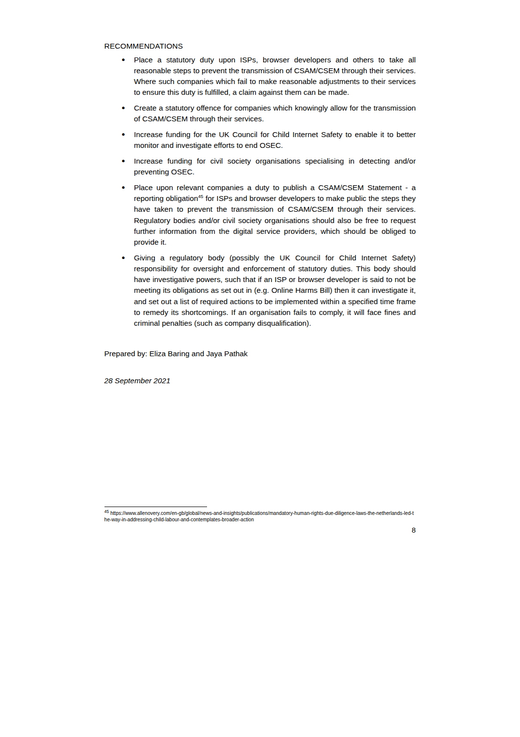RECOMMENDATIONS
Place a statutory duty upon ISPs, browser developers and others to take all reasonable steps to prevent the transmission of CSAM/CSEM through their services. Where such companies which fail to make reasonable adjustments to their services to ensure this duty is fulfilled, a claim against them can be made.
Create a statutory offence for companies which knowingly allow for the transmission of CSAM/CSEM through their services.
Increase funding for the UK Council for Child Internet Safety to enable it to better monitor and investigate efforts to end OSEC.
Increase funding for civil society organisations specialising in detecting and/or preventing OSEC.
Place upon relevant companies a duty to publish a CSAM/CSEM Statement - a reporting obligation45 for ISPs and browser developers to make public the steps they have taken to prevent the transmission of CSAM/CSEM through their services. Regulatory bodies and/or civil society organisations should also be free to request further information from the digital service providers, which should be obliged to provide it.
Giving a regulatory body (possibly the UK Council for Child Internet Safety) responsibility for oversight and enforcement of statutory duties. This body should have investigative powers, such that if an ISP or browser developer is said to not be meeting its obligations as set out in (e.g. Online Harms Bill) then it can investigate it, and set out a list of required actions to be implemented within a specified time frame to remedy its shortcomings. If an organisation fails to comply, it will face fines and criminal penalties (such as company disqualification).
Prepared by: Eliza Baring and Jaya Pathak
28 September 2021
45 https://www.allenovery.com/en-gb/global/news-and-insights/publications/mandatory-human-rights-due-diligence-laws-the-netherlands-led-the-way-in-addressing-child-labour-and-contemplates-broader-action
8